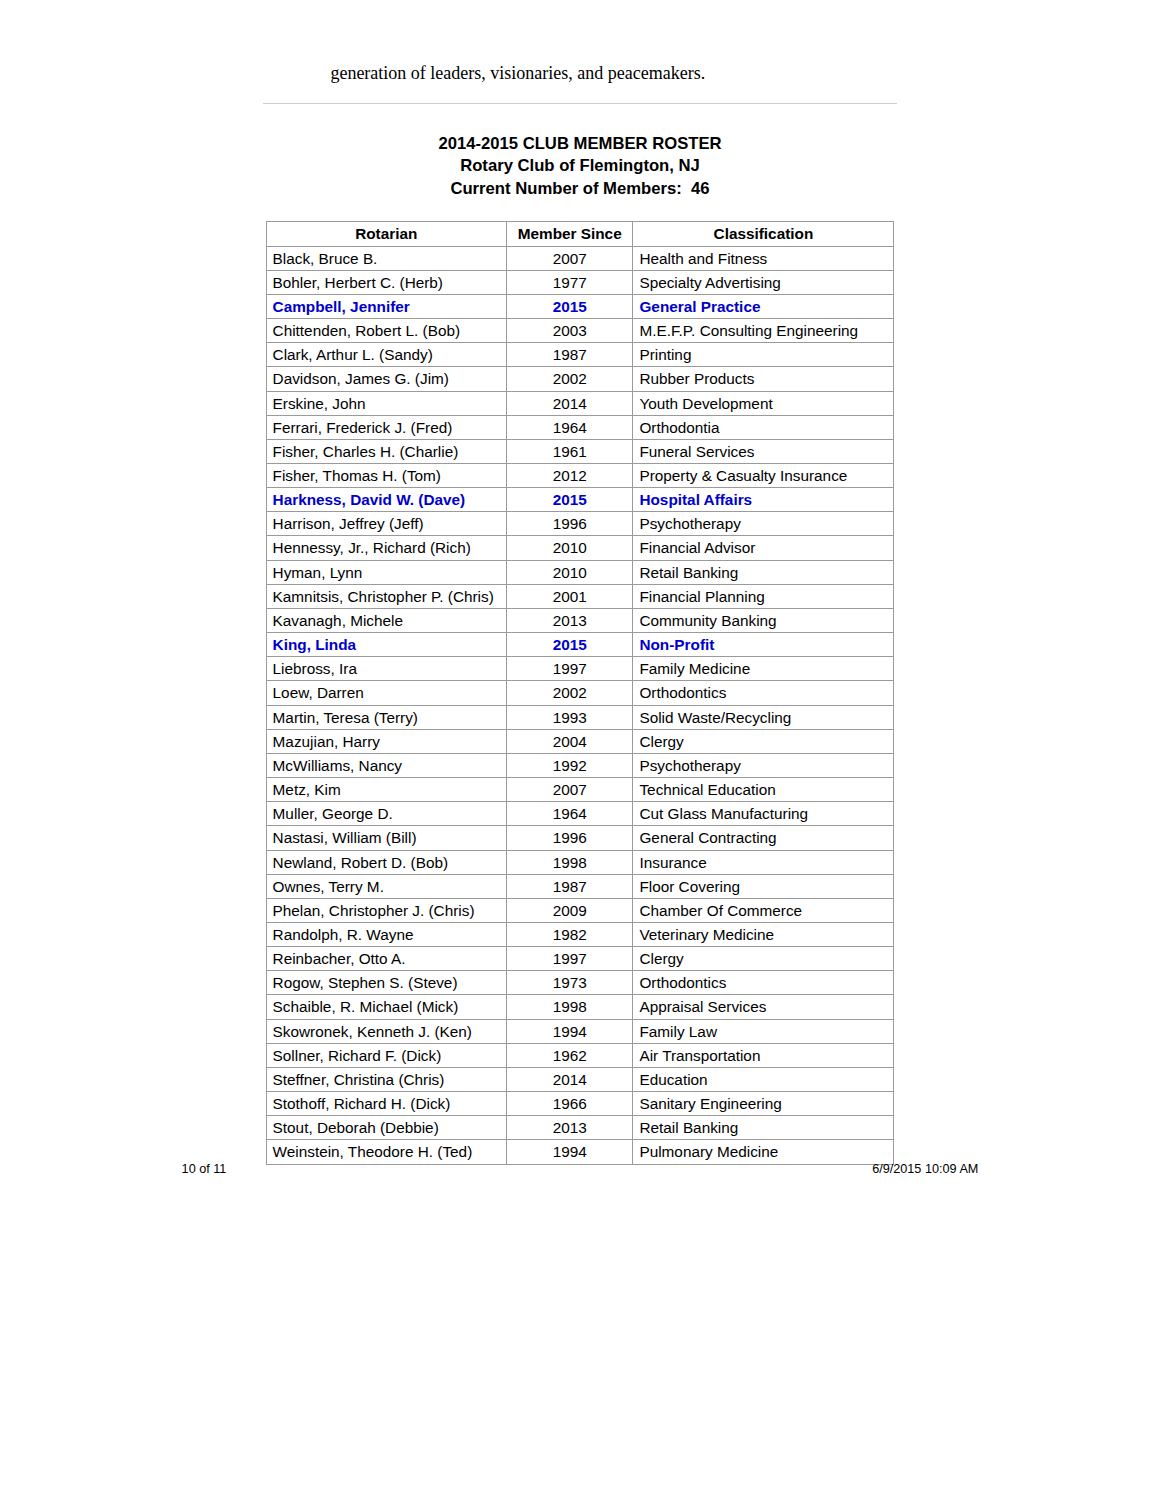generation of leaders, visionaries, and peacemakers.
2014-2015 CLUB MEMBER ROSTER
Rotary Club of Flemington, NJ
Current Number of Members: 46
| Rotarian | Member Since | Classification |
| --- | --- | --- |
| Black, Bruce B. | 2007 | Health and Fitness |
| Bohler, Herbert C. (Herb) | 1977 | Specialty Advertising |
| Campbell, Jennifer | 2015 | General Practice |
| Chittenden, Robert L. (Bob) | 2003 | M.E.F.P. Consulting Engineering |
| Clark, Arthur L. (Sandy) | 1987 | Printing |
| Davidson, James G. (Jim) | 2002 | Rubber Products |
| Erskine, John | 2014 | Youth Development |
| Ferrari, Frederick J. (Fred) | 1964 | Orthodontia |
| Fisher, Charles H. (Charlie) | 1961 | Funeral Services |
| Fisher, Thomas H. (Tom) | 2012 | Property & Casualty Insurance |
| Harkness, David W. (Dave) | 2015 | Hospital Affairs |
| Harrison, Jeffrey (Jeff) | 1996 | Psychotherapy |
| Hennessy, Jr., Richard (Rich) | 2010 | Financial Advisor |
| Hyman, Lynn | 2010 | Retail Banking |
| Kamnitsis, Christopher P. (Chris) | 2001 | Financial Planning |
| Kavanagh, Michele | 2013 | Community Banking |
| King, Linda | 2015 | Non-Profit |
| Liebross, Ira | 1997 | Family Medicine |
| Loew, Darren | 2002 | Orthodontics |
| Martin, Teresa (Terry) | 1993 | Solid Waste/Recycling |
| Mazujian, Harry | 2004 | Clergy |
| McWilliams, Nancy | 1992 | Psychotherapy |
| Metz, Kim | 2007 | Technical Education |
| Muller, George D. | 1964 | Cut Glass Manufacturing |
| Nastasi, William (Bill) | 1996 | General Contracting |
| Newland, Robert D. (Bob) | 1998 | Insurance |
| Ownes, Terry M. | 1987 | Floor Covering |
| Phelan, Christopher J. (Chris) | 2009 | Chamber Of Commerce |
| Randolph, R. Wayne | 1982 | Veterinary Medicine |
| Reinbacher, Otto A. | 1997 | Clergy |
| Rogow, Stephen S. (Steve) | 1973 | Orthodontics |
| Schaible, R. Michael (Mick) | 1998 | Appraisal Services |
| Skowronek, Kenneth J. (Ken) | 1994 | Family Law |
| Sollner, Richard F. (Dick) | 1962 | Air Transportation |
| Steffner, Christina (Chris) | 2014 | Education |
| Stothoff, Richard H. (Dick) | 1966 | Sanitary Engineering |
| Stout, Deborah (Debbie) | 2013 | Retail Banking |
| Weinstein, Theodore H. (Ted) | 1994 | Pulmonary Medicine |
10 of 11 6/9/2015 10:09 AM